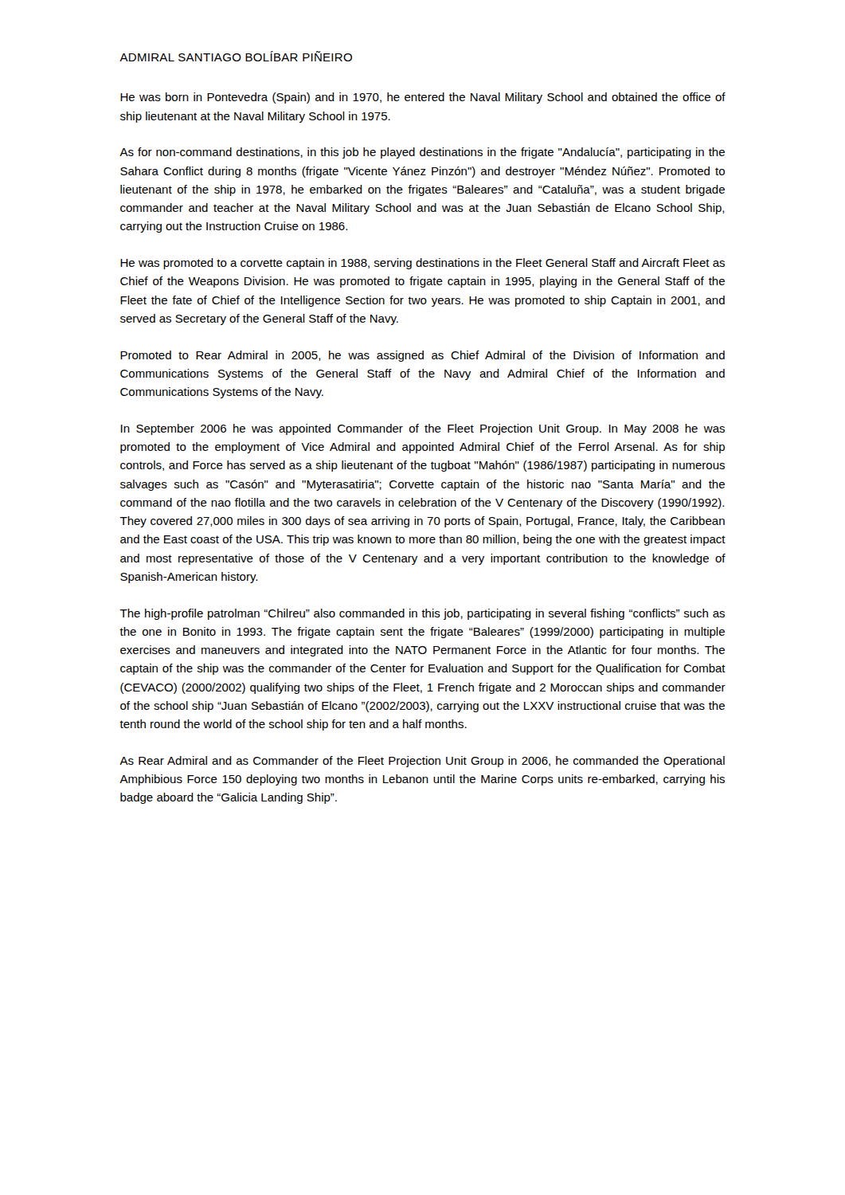ADMIRAL SANTIAGO BOLÍBAR PIÑEIRO
He was born in Pontevedra (Spain) and in 1970, he entered the Naval Military School and obtained the office of ship lieutenant at the Naval Military School in 1975.
As for non-command destinations, in this job he played destinations in the frigate "Andalucía", participating in the Sahara Conflict during 8 months (frigate "Vicente Yánez Pinzón") and destroyer "Méndez Núñez". Promoted to lieutenant of the ship in 1978, he embarked on the frigates “Baleares” and “Cataluña”, was a student brigade commander and teacher at the Naval Military School and was at the Juan Sebastián de Elcano School Ship, carrying out the Instruction Cruise on 1986.
He was promoted to a corvette captain in 1988, serving destinations in the Fleet General Staff and Aircraft Fleet as Chief of the Weapons Division. He was promoted to frigate captain in 1995, playing in the General Staff of the Fleet the fate of Chief of the Intelligence Section for two years. He was promoted to ship Captain in 2001, and served as Secretary of the General Staff of the Navy.
Promoted to Rear Admiral in 2005, he was assigned as Chief Admiral of the Division of Information and Communications Systems of the General Staff of the Navy and Admiral Chief of the Information and Communications Systems of the Navy.
In September 2006 he was appointed Commander of the Fleet Projection Unit Group. In May 2008 he was promoted to the employment of Vice Admiral and appointed Admiral Chief of the Ferrol Arsenal. As for ship controls, and Force has served as a ship lieutenant of the tugboat "Mahón" (1986/1987) participating in numerous salvages such as "Casón" and "Myterasatiria"; Corvette captain of the historic nao "Santa María" and the command of the nao flotilla and the two caravels in celebration of the V Centenary of the Discovery (1990/1992). They covered 27,000 miles in 300 days of sea arriving in 70 ports of Spain, Portugal, France, Italy, the Caribbean and the East coast of the USA. This trip was known to more than 80 million, being the one with the greatest impact and most representative of those of the V Centenary and a very important contribution to the knowledge of Spanish-American history.
The high-profile patrolman “Chilreu” also commanded in this job, participating in several fishing “conflicts” such as the one in Bonito in 1993. The frigate captain sent the frigate “Baleares” (1999/2000) participating in multiple exercises and maneuvers and integrated into the NATO Permanent Force in the Atlantic for four months. The captain of the ship was the commander of the Center for Evaluation and Support for the Qualification for Combat (CEVACO) (2000/2002) qualifying two ships of the Fleet, 1 French frigate and 2 Moroccan ships and commander of the school ship “Juan Sebastián of Elcano ”(2002/2003), carrying out the LXXV instructional cruise that was the tenth round the world of the school ship for ten and a half months.
As Rear Admiral and as Commander of the Fleet Projection Unit Group in 2006, he commanded the Operational Amphibious Force 150 deploying two months in Lebanon until the Marine Corps units re-embarked, carrying his badge aboard the “Galicia Landing Ship”.